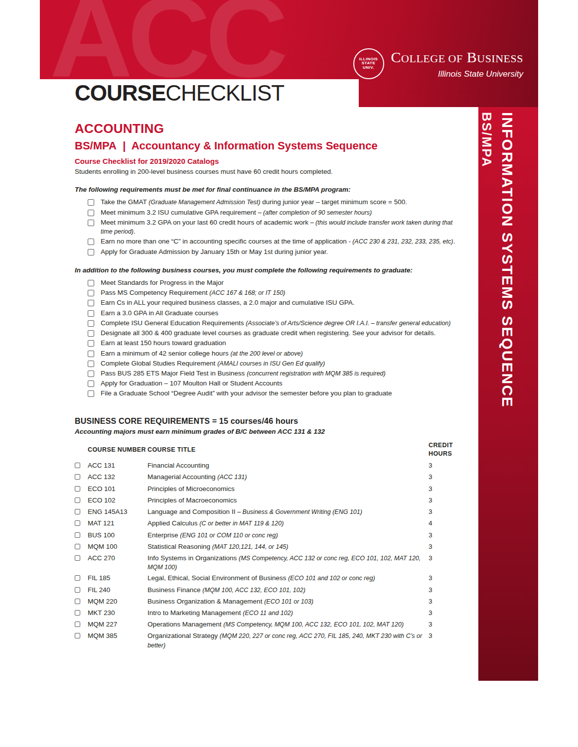ACC
ILLINOIS
STATE
UNIV.
COLLEGE OF BUSINESS
Illinois State University
COURSECHECKLIST
INFORMATION SYSTEMS SEQUENCE
BS/MPA
ACCOUNTING
BS/MPA | Accountancy & Information Systems Sequence
Course Checklist for 2019/2020 Catalogs
Students enrolling in 200-level business courses must have 60 credit hours completed.
The following requirements must be met for final continuance in the BS/MPA program:
Take the GMAT (Graduate Management Admission Test) during junior year – target minimum score = 500.
Meet minimum 3.2 ISU cumulative GPA requirement – (after completion of 90 semester hours)
Meet minimum 3.2 GPA on your last 60 credit hours of academic work – (this would include transfer work taken during that time period).
Earn no more than one “C” in accounting specific courses at the time of application - (ACC 230 & 231, 232, 233, 235, etc).
Apply for Graduate Admission by January 15th or May 1st during junior year.
In addition to the following business courses, you must complete the following requirements to graduate:
Meet Standards for Progress in the Major
Pass MS Competency Requirement (ACC 167 & 168; or IT 150)
Earn Cs in ALL your required business classes, a 2.0 major and cumulative ISU GPA.
Earn a 3.0 GPA in All Graduate courses
Complete ISU General Education Requirements (Associate’s of Arts/Science degree OR I.A.I. – transfer general education)
Designate all 300 & 400 graduate level courses as graduate credit when registering. See your advisor for details.
Earn at least 150 hours toward graduation
Earn a minimum of 42 senior college hours (at the 200 level or above)
Complete Global Studies Requirement (AMALI courses in ISU Gen Ed qualify)
Pass BUS 285 ETS Major Field Test in Business (concurrent registration with MQM 385 is required)
Apply for Graduation – 107 Moulton Hall or Student Accounts
File a Graduate School “Degree Audit” with your advisor the semester before you plan to graduate
BUSINESS CORE REQUIREMENTS = 15 courses/46 hours
Accounting majors must earn minimum grades of B/C between ACC 131 & 132
| | COURSE NUMBER | COURSE TITLE | CREDIT HOURS |
| --- | --- | --- | --- |
| | ACC 131 | Financial Accounting | 3 |
| | ACC 132 | Managerial Accounting (ACC 131) | 3 |
| | ECO 101 | Principles of Microeconomics | 3 |
| | ECO 102 | Principles of Macroeconomics | 3 |
| | ENG 145A13 | Language and Composition II – Business & Government Writing (ENG 101) | 3 |
| | MAT 121 | Applied Calculus (C or better in MAT 119 & 120) | 4 |
| | BUS 100 | Enterprise (ENG 101 or COM 110 or conc reg) | 3 |
| | MQM 100 | Statistical Reasoning (MAT 120,121, 144, or 145) | 3 |
| | ACC 270 | Info Systems in Organizations (MS Competency, ACC 132 or conc reg, ECO 101, 102, MAT 120, MQM 100) | 3 |
| | FIL 185 | Legal, Ethical, Social Environment of Business (ECO 101 and 102 or conc reg) | 3 |
| | FIL 240 | Business Finance (MQM 100, ACC 132, ECO 101, 102) | 3 |
| | MQM 220 | Business Organization & Management (ECO 101 or 103) | 3 |
| | MKT 230 | Intro to Marketing Management (ECO 11 and 102) | 3 |
| | MQM 227 | Operations Management (MS Competency, MQM 100, ACC 132, ECO 101, 102, MAT 120) | 3 |
| | MQM 385 | Organizational Strategy (MQM 220, 227 or conc reg, ACC 270, FIL 185, 240, MKT 230 with C’s or better) | 3 |